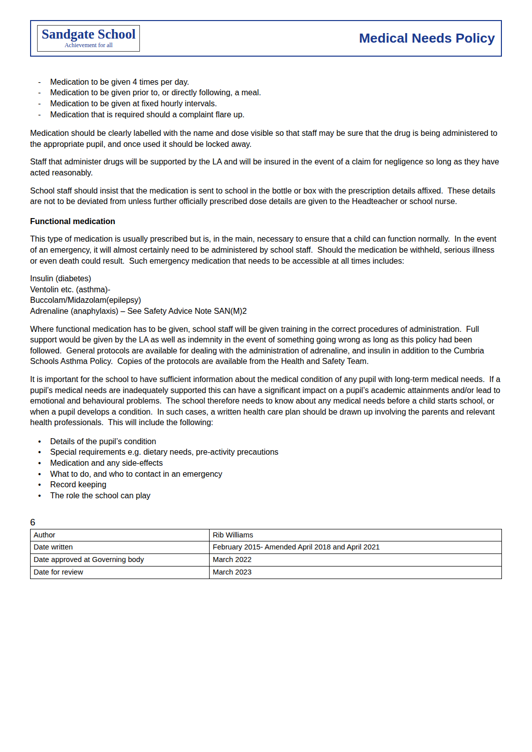Sandgate School
Achievement for all
Medical Needs Policy
Medication to be given 4 times per day.
Medication to be given prior to, or directly following, a meal.
Medication to be given at fixed hourly intervals.
Medication that is required should a complaint flare up.
Medication should be clearly labelled with the name and dose visible so that staff may be sure that the drug is being administered to the appropriate pupil, and once used it should be locked away.
Staff that administer drugs will be supported by the LA and will be insured in the event of a claim for negligence so long as they have acted reasonably.
School staff should insist that the medication is sent to school in the bottle or box with the prescription details affixed. These details are not to be deviated from unless further officially prescribed dose details are given to the Headteacher or school nurse.
Functional medication
This type of medication is usually prescribed but is, in the main, necessary to ensure that a child can function normally. In the event of an emergency, it will almost certainly need to be administered by school staff. Should the medication be withheld, serious illness or even death could result. Such emergency medication that needs to be accessible at all times includes:
Insulin (diabetes)
Ventolin etc. (asthma)-
Buccolam/Midazolam(epilepsy)
Adrenaline (anaphylaxis) – See Safety Advice Note SAN(M)2
Where functional medication has to be given, school staff will be given training in the correct procedures of administration. Full support would be given by the LA as well as indemnity in the event of something going wrong as long as this policy had been followed. General protocols are available for dealing with the administration of adrenaline, and insulin in addition to the Cumbria Schools Asthma Policy. Copies of the protocols are available from the Health and Safety Team.
It is important for the school to have sufficient information about the medical condition of any pupil with long-term medical needs. If a pupil’s medical needs are inadequately supported this can have a significant impact on a pupil’s academic attainments and/or lead to emotional and behavioural problems. The school therefore needs to know about any medical needs before a child starts school, or when a pupil develops a condition. In such cases, a written health care plan should be drawn up involving the parents and relevant health professionals. This will include the following:
Details of the pupil’s condition
Special requirements e.g. dietary needs, pre-activity precautions
Medication and any side-effects
What to do, and who to contact in an emergency
Record keeping
The role the school can play
6
| Author | Rib Williams |
| Date written | February 2015- Amended April 2018 and April 2021 |
| Date approved at Governing body | March 2022 |
| Date for review | March 2023 |